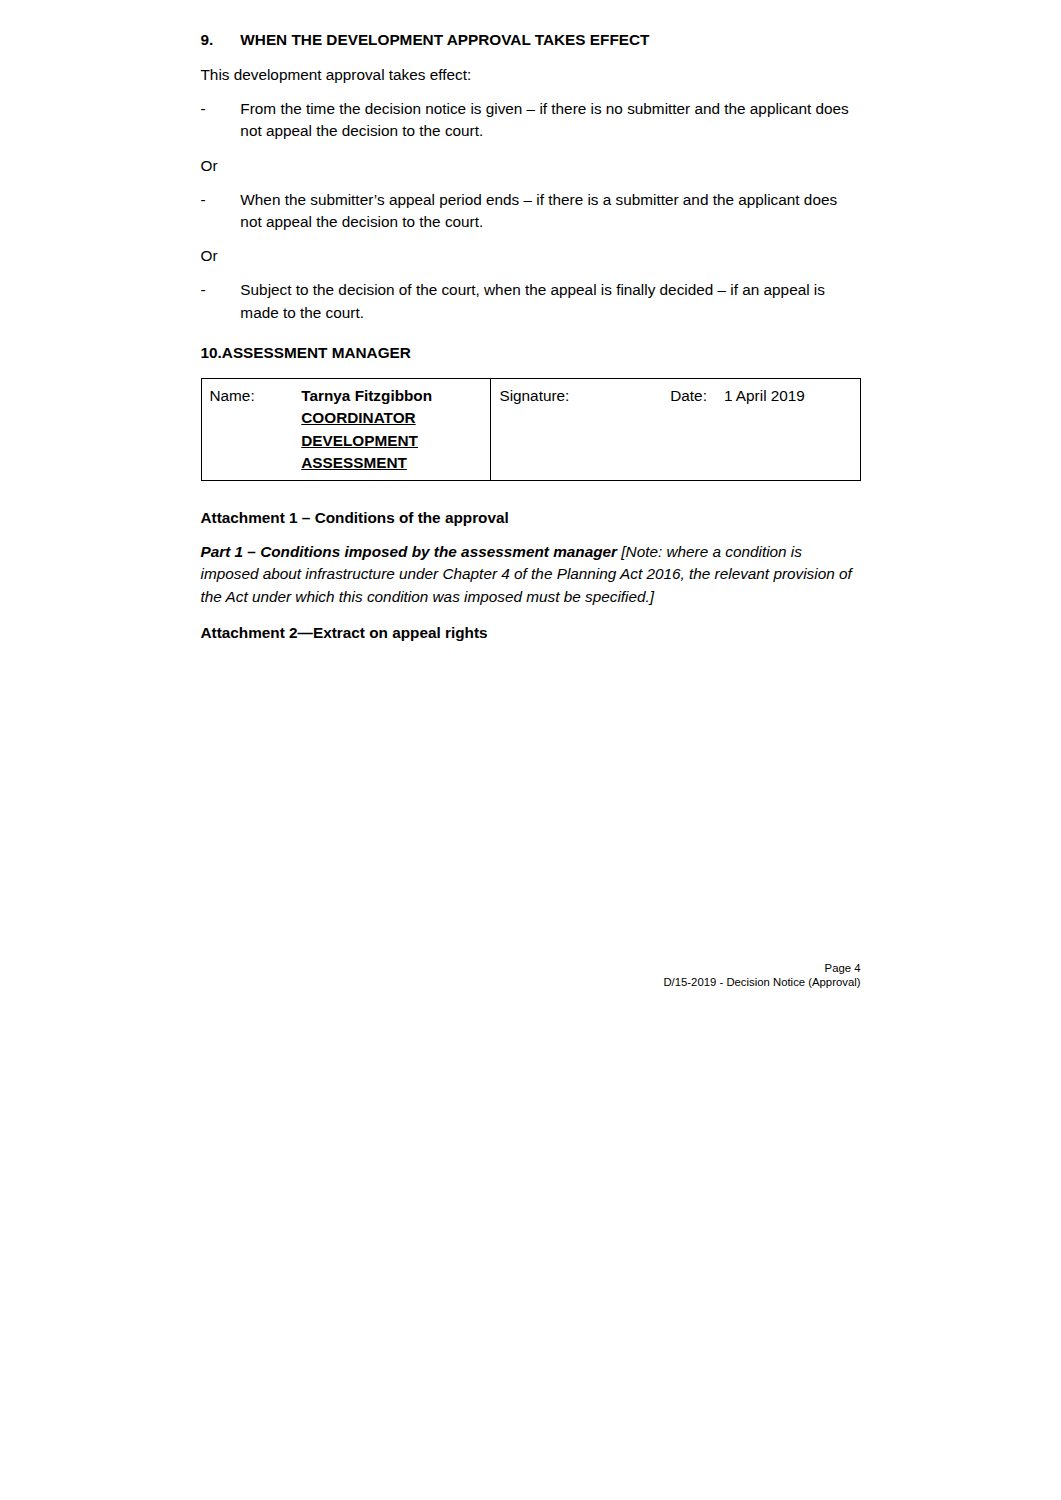9. WHEN THE DEVELOPMENT APPROVAL TAKES EFFECT
This development approval takes effect:
- From the time the decision notice is given – if there is no submitter and the applicant does not appeal the decision to the court.
Or
- When the submitter’s appeal period ends – if there is a submitter and the applicant does not appeal the decision to the court.
Or
- Subject to the decision of the court, when the appeal is finally decided – if an appeal is made to the court.
10. ASSESSMENT MANAGER
| Name: | Tarnya Fitzgibbon COORDINATOR DEVELOPMENT ASSESSMENT | Signature: | Date: 1 April 2019 |
Attachment 1 – Conditions of the approval
Part 1 – Conditions imposed by the assessment manager [Note: where a condition is imposed about infrastructure under Chapter 4 of the Planning Act 2016, the relevant provision of the Act under which this condition was imposed must be specified.]
Attachment 2—Extract on appeal rights
Page 4
D/15-2019 - Decision Notice (Approval)